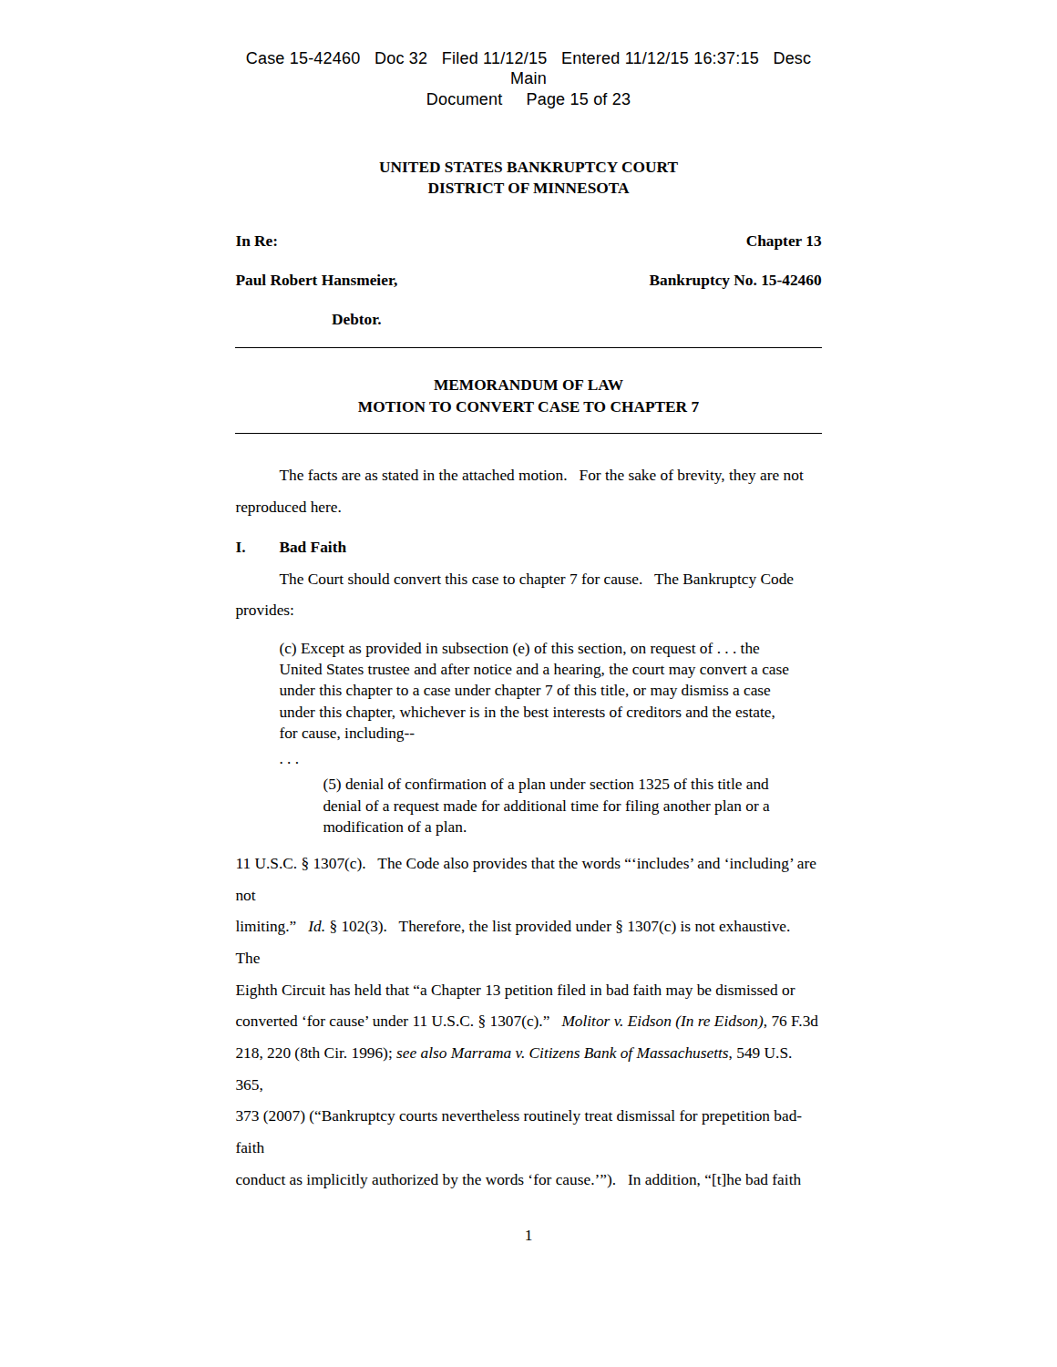Case 15-42460 Doc 32 Filed 11/12/15 Entered 11/12/15 16:37:15 Desc Main Document Page 15 of 23
UNITED STATES BANKRUPTCY COURT
DISTRICT OF MINNESOTA
In Re:
Chapter 13
Paul Robert Hansmeier,
Bankruptcy No. 15-42460
Debtor.
MEMORANDUM OF LAW
MOTION TO CONVERT CASE TO CHAPTER 7
The facts are as stated in the attached motion. For the sake of brevity, they are not
reproduced here.
I. Bad Faith
The Court should convert this case to chapter 7 for cause. The Bankruptcy Code
provides:
(c) Except as provided in subsection (e) of this section, on request of . . . the United States trustee and after notice and a hearing, the court may convert a case under this chapter to a case under chapter 7 of this title, or may dismiss a case under this chapter, whichever is in the best interests of creditors and the estate, for cause, including--
. . .
(5) denial of confirmation of a plan under section 1325 of this title and denial of a request made for additional time for filing another plan or a modification of a plan.
11 U.S.C. § 1307(c). The Code also provides that the words “‘includes’ and ‘including’ are not
limiting.” Id. § 102(3). Therefore, the list provided under § 1307(c) is not exhaustive. The
Eighth Circuit has held that “a Chapter 13 petition filed in bad faith may be dismissed or
converted ‘for cause’ under 11 U.S.C. § 1307(c).” Molitor v. Eidson (In re Eidson), 76 F.3d
218, 220 (8th Cir. 1996); see also Marrama v. Citizens Bank of Massachusetts, 549 U.S. 365,
373 (2007) (“Bankruptcy courts nevertheless routinely treat dismissal for prepetition bad-faith
conduct as implicitly authorized by the words ‘for cause.’”). In addition, “[t]he bad faith
1